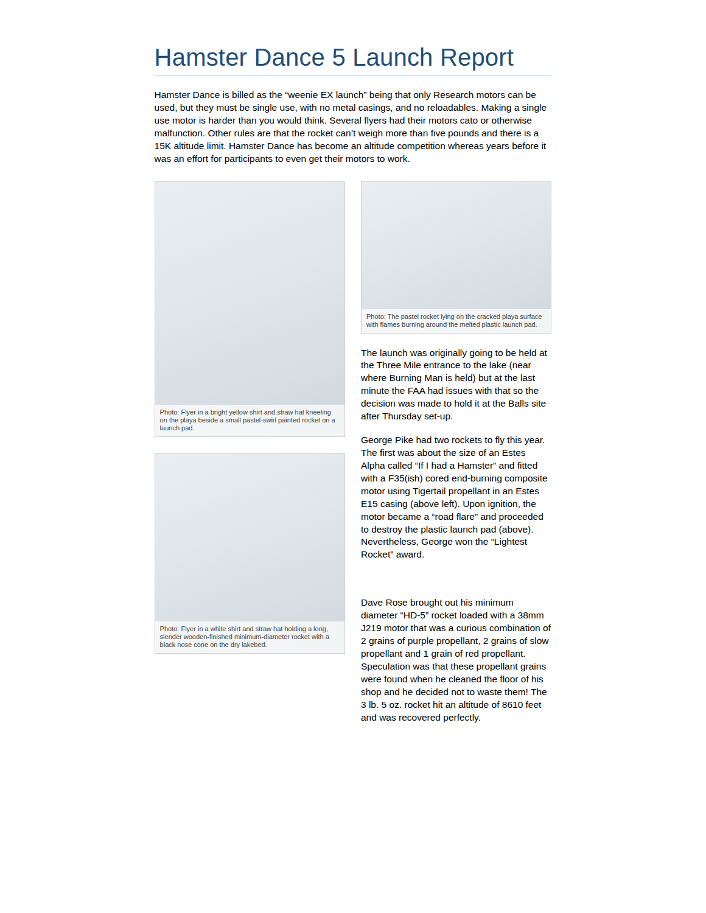Hamster Dance 5 Launch Report
Hamster Dance is billed as the “weenie EX launch” being that only Research motors can be used, but they must be single use, with no metal casings, and no reloadables. Making a single use motor is harder than you would think. Several flyers had their motors cato or otherwise malfunction. Other rules are that the rocket can’t weigh more than five pounds and there is a 15K altitude limit. Hamster Dance has become an altitude competition whereas years before it was an effort for participants to even get their motors to work.
The launch was originally going to be held at the Three Mile entrance to the lake (near where Burning Man is held) but at the last minute the FAA had issues with that so the decision was made to hold it at the Balls site after Thursday set-up.
George Pike had two rockets to fly this year. The first was about the size of an Estes Alpha called “If I had a Hamster” and fitted with a F35(ish) cored end-burning composite motor using Tigertail propellant in an Estes E15 casing (above left). Upon ignition, the motor became a “road flare” and proceeded to destroy the plastic launch pad (above). Nevertheless, George won the “Lightest Rocket” award.
Dave Rose brought out his minimum diameter “HD-5” rocket loaded with a 38mm J219 motor that was a curious combination of 2 grains of purple propellant, 2 grains of slow propellant and 1 grain of red propellant. Speculation was that these propellant grains were found when he cleaned the floor of his shop and he decided not to waste them! The 3 lb. 5 oz. rocket hit an altitude of 8610 feet and was recovered perfectly.